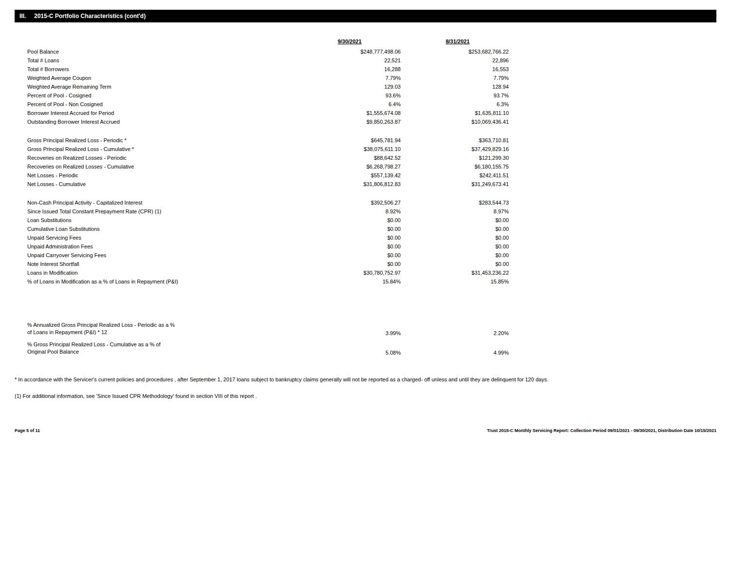III. 2015-C Portfolio Characteristics (cont'd)
| | 9/30/2021 | 8/31/2021 |
| Pool Balance | $248,777,498.06 | $253,682,766.22 |
| Total # Loans | 22,521 | 22,896 |
| Total # Borrowers | 16,288 | 16,553 |
| Weighted Average Coupon | 7.79% | 7.79% |
| Weighted Average Remaining Term | 129.03 | 128.94 |
| Percent of Pool - Cosigned | 93.6% | 93.7% |
| Percent of Pool - Non Cosigned | 6.4% | 6.3% |
| Borrower Interest Accrued for Period | $1,555,674.08 | $1,635,811.10 |
| Outstanding Borrower Interest Accrued | $9,850,263.87 | $10,069,436.41 |
| Gross Principal Realized Loss - Periodic * | $645,781.94 | $363,710.81 |
| Gross Principal Realized Loss - Cumulative * | $38,075,611.10 | $37,429,829.16 |
| Recoveries on Realized Losses - Periodic | $88,642.52 | $121,299.30 |
| Recoveries on Realized Losses - Cumulative | $6,268,798.27 | $6,180,155.75 |
| Net Losses - Periodic | $557,139.42 | $242,411.51 |
| Net Losses - Cumulative | $31,806,812.83 | $31,249,673.41 |
| Non-Cash Principal Activity - Capitalized Interest | $392,506.27 | $283,544.73 |
| Since Issued Total Constant Prepayment Rate (CPR) (1) | 8.92% | 8.97% |
| Loan Substitutions | $0.00 | $0.00 |
| Cumulative Loan Substitutions | $0.00 | $0.00 |
| Unpaid Servicing Fees | $0.00 | $0.00 |
| Unpaid Administration Fees | $0.00 | $0.00 |
| Unpaid Carryover Servicing Fees | $0.00 | $0.00 |
| Note Interest Shortfall | $0.00 | $0.00 |
| Loans in Modification | $30,780,752.97 | $31,453,236.22 |
| % of Loans in Modification as a % of Loans in Repayment (P&I) | 15.84% | 15.85% |
| % Annualized Gross Principal Realized Loss - Periodic as a % of Loans in Repayment (P&I) * 12 | 3.99% | 2.20% |
| % Gross Principal Realized Loss - Cumulative as a % of Original Pool Balance | 5.08% | 4.99% |
* In accordance with the Servicer's current policies and procedures , after September 1, 2017 loans subject to bankruptcy claims generally will not be reported as a charged- off unless and until they are delinquent for 120 days.
(1) For additional information, see 'Since Issued CPR Methodology' found in section VIII of this report .
Page 5 of 11
Trust 2015-C Monthly Servicing Report: Collection Period 09/01/2021 - 09/30/2021, Distribution Date 10/15/2021